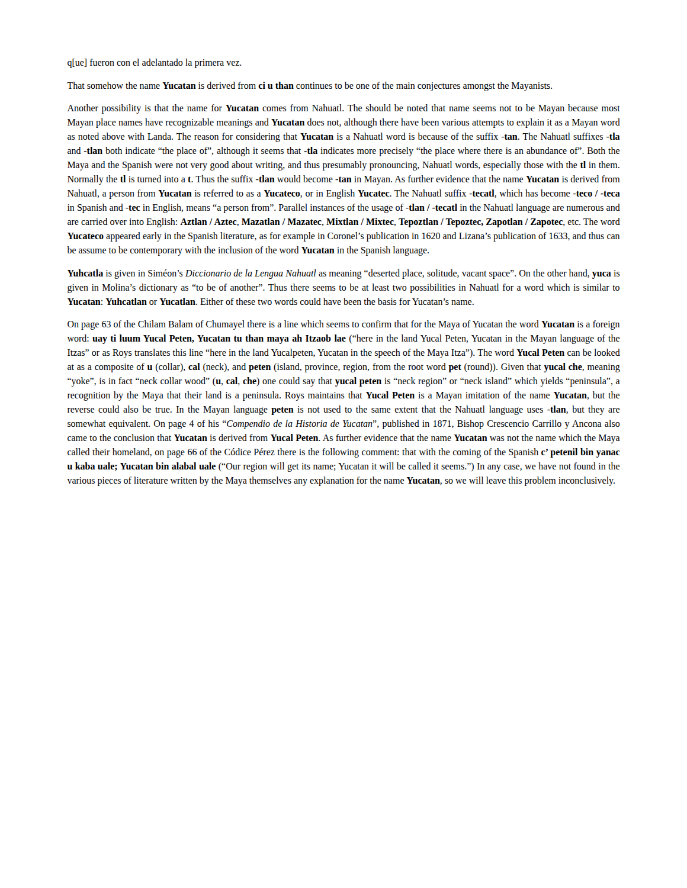q[ue] fueron con el adelantado la primera vez.
That somehow the name Yucatan is derived from ci u than continues to be one of the main conjectures amongst the Mayanists.
Another possibility is that the name for Yucatan comes from Nahuatl. The should be noted that name seems not to be Mayan because most Mayan place names have recognizable meanings and Yucatan does not, although there have been various attempts to explain it as a Mayan word as noted above with Landa. The reason for considering that Yucatan is a Nahuatl word is because of the suffix -tan. The Nahuatl suffixes -tla and -tlan both indicate “the place of”, although it seems that -tla indicates more precisely “the place where there is an abundance of”. Both the Maya and the Spanish were not very good about writing, and thus presumably pronouncing, Nahuatl words, especially those with the tl in them. Normally the tl is turned into a t. Thus the suffix -tlan would become -tan in Mayan. As further evidence that the name Yucatan is derived from Nahuatl, a person from Yucatan is referred to as a Yucateco, or in English Yucatec. The Nahuatl suffix -tecatl, which has become -teco / -teca in Spanish and -tec in English, means “a person from”. Parallel instances of the usage of -tlan / -tecatl in the Nahuatl language are numerous and are carried over into English: Aztlan / Aztec, Mazatlan / Mazatec, Mixtlan / Mixtec, Tepoztlan / Tepoztec, Zapotlan / Zapotec, etc. The word Yucateco appeared early in the Spanish literature, as for example in Coronel’s publication in 1620 and Lizana’s publication of 1633, and thus can be assume to be contemporary with the inclusion of the word Yucatan in the Spanish language.
Yuhcatla is given in Siméon’s Diccionario de la Lengua Nahuatl as meaning “deserted place, solitude, vacant space”. On the other hand, yuca is given in Molina’s dictionary as “to be of another”. Thus there seems to be at least two possibilities in Nahuatl for a word which is similar to Yucatan: Yuhcatlan or Yucatlan. Either of these two words could have been the basis for Yucatan’s name.
On page 63 of the Chilam Balam of Chumayel there is a line which seems to confirm that for the Maya of Yucatan the word Yucatan is a foreign word: uay ti luum Yucal Peten, Yucatan tu than maya ah Itzaob lae (“here in the land Yucal Peten, Yucatan in the Mayan language of the Itzas” or as Roys translates this line “here in the land Yucalpeten, Yucatan in the speech of the Maya Itza”). The word Yucal Peten can be looked at as a composite of u (collar), cal (neck), and peten (island, province, region, from the root word pet (round)). Given that yucal che, meaning “yoke”, is in fact “neck collar wood” (u, cal, che) one could say that yucal peten is “neck region” or “neck island” which yields “peninsula”, a recognition by the Maya that their land is a peninsula. Roys maintains that Yucal Peten is a Mayan imitation of the name Yucatan, but the reverse could also be true. In the Mayan language peten is not used to the same extent that the Nahuatl language uses -tlan, but they are somewhat equivalent. On page 4 of his “Compendio de la Historia de Yucatan”, published in 1871, Bishop Crescencio Carrillo y Ancona also came to the conclusion that Yucatan is derived from Yucal Peten. As further evidence that the name Yucatan was not the name which the Maya called their homeland, on page 66 of the Códice Pérez there is the following comment: that with the coming of the Spanish c’ petenil bin yanac u kaba uale; Yucatan bin alabal uale (“Our region will get its name; Yucatan it will be called it seems.”) In any case, we have not found in the various pieces of literature written by the Maya themselves any explanation for the name Yucatan, so we will leave this problem inconclusively.